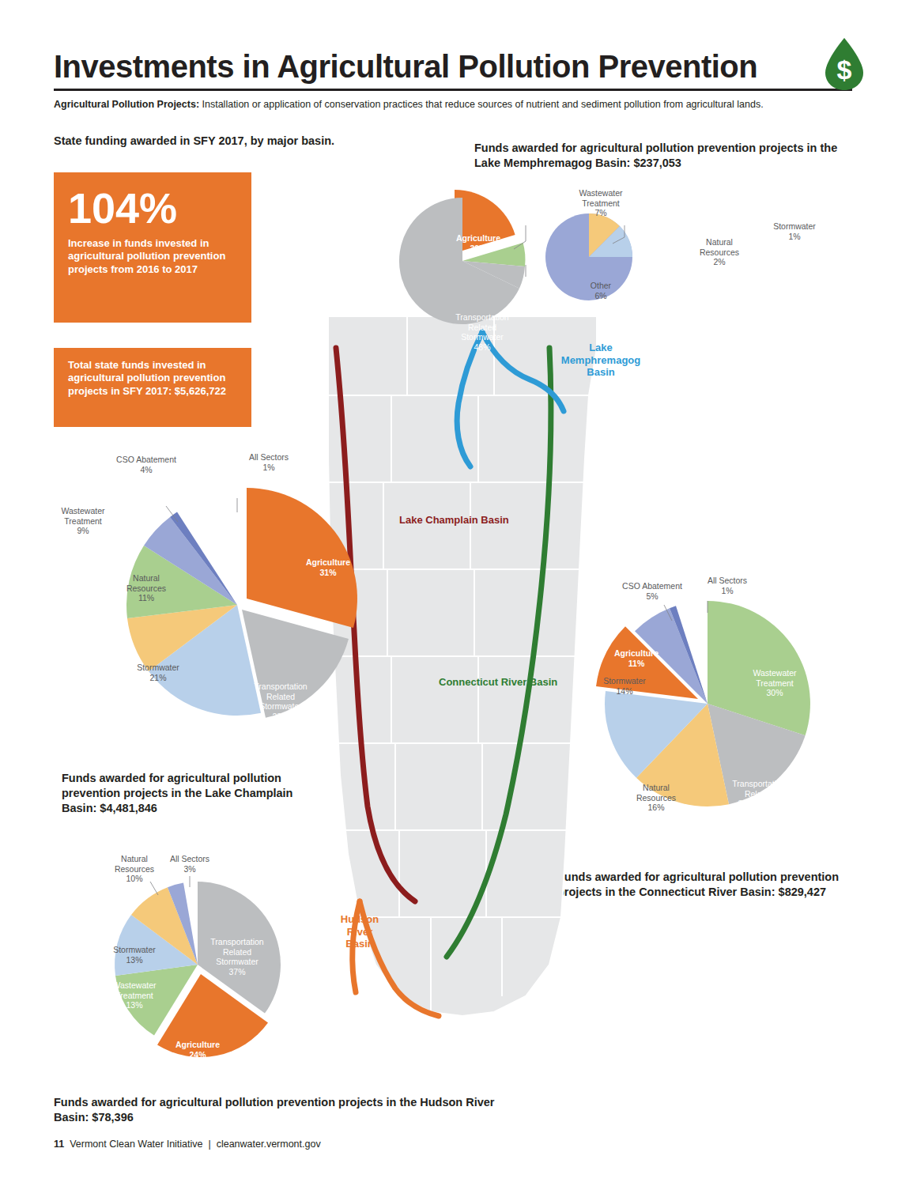Investments in Agricultural Pollution Prevention
$
Agricultural Pollution Projects: Installation or application of conservation practices that reduce sources of nutrient and sediment pollution from agricultural lands.
State funding awarded in SFY 2017, by major basin.
104%
Increase in funds invested in agricultural pollution prevention projects from 2016 to 2017
Total state funds invested in agricultural pollution prevention projects in SFY 2017: $5,626,722
Funds awarded for agricultural pollution prevention projects in the Lake Memphremagog Basin: $237,053
Funds awarded for agricultural pollution prevention projects in the Lake Champlain Basin: $4,481,846
Funds awarded for agricultural pollution prevention projects in the Connecticut River Basin: $829,427
Funds awarded for agricultural pollution prevention projects in the Hudson River Basin: $78,396
Lake
Memphremagog
Basin
Lake Champlain Basin
Connecticut River Basin
Hudson
River
Basin
Agriculture
39%
Wastewater
Treatment
7%
Other
6%
Transportation
Related
Stormwater
48%
Natural
Resources
2%
Stormwater
1%
All Sectors
3%
CSO Abatement
4%
All Sectors
1%
Wastewater
Treatment
9%
Natural
Resources
11%
Stormwater
21%
Transportation
Related
Stormwater
23%
Agriculture
31%
CSO Abatement
5%
All Sectors
1%
Agriculture
11%
Stormwater
14%
Natural
Resources
16%
Transportation
Related
Stormwater
23%
Wastewater
Treatment
30%
Natural
Resources
10%
All Sectors
3%
Stormwater
13%
Wastewater
Treatment
13%
Agriculture
24%
Transportation
Related
Stormwater
37%
11 Vermont Clean Water Initiative | cleanwater.vermont.gov